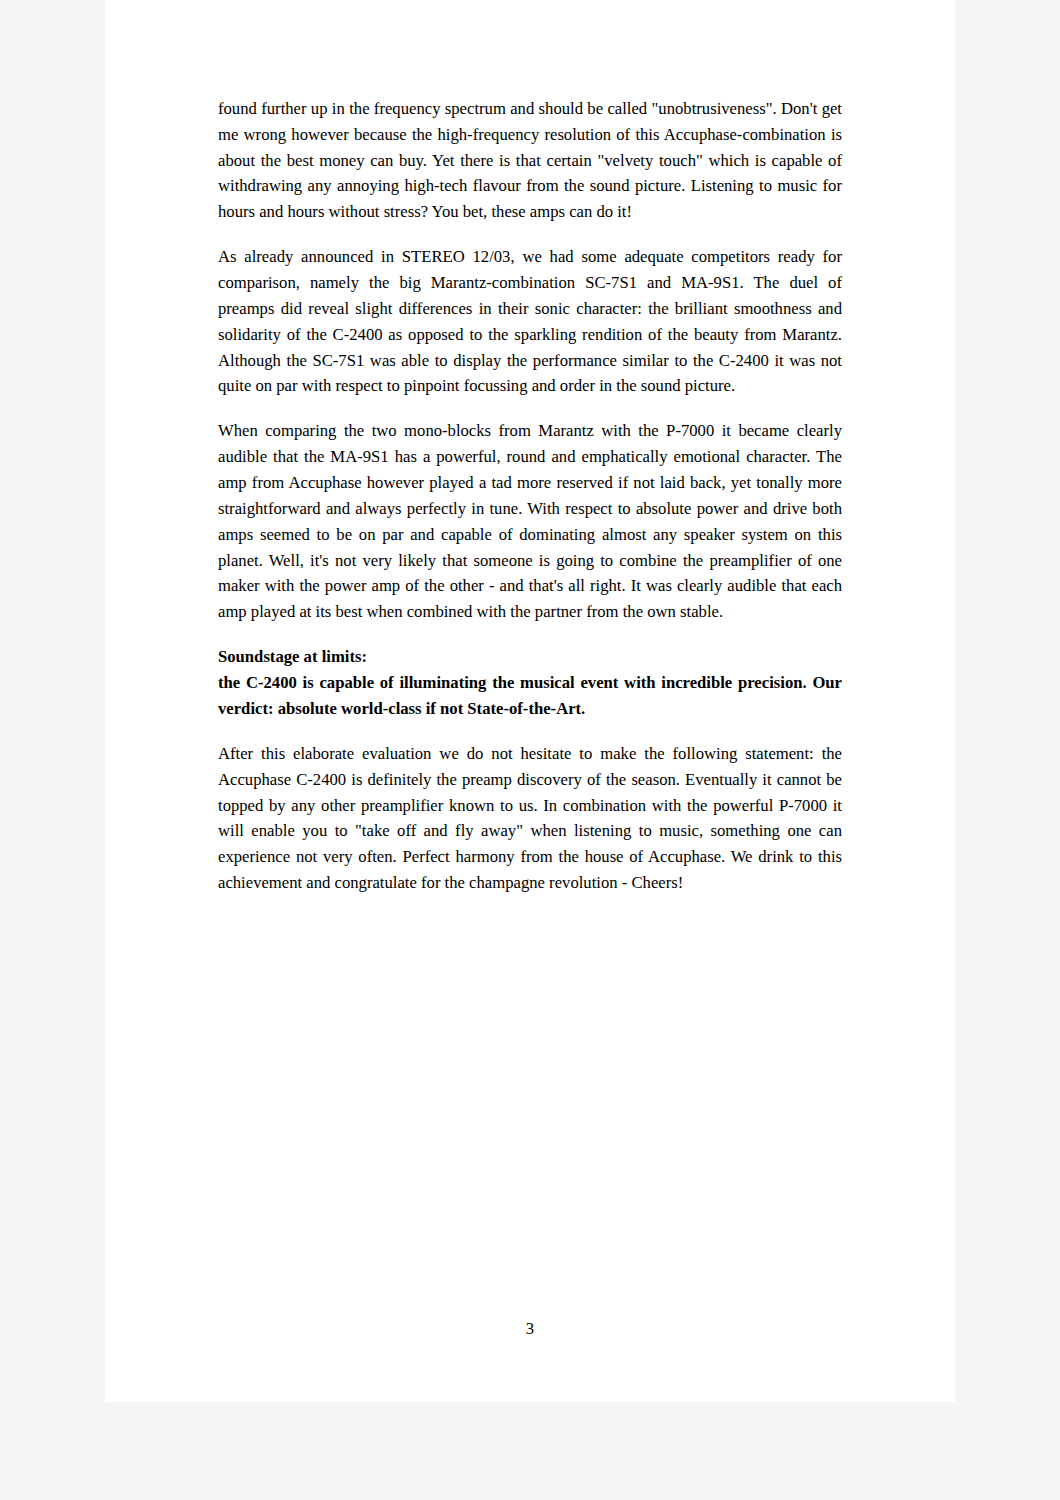found further up in the frequency spectrum and should be called "unobtrusiveness". Don't get me wrong however because the high-frequency resolution of this Accuphase-combination is about the best money can buy. Yet there is that certain "velvety touch" which is capable of withdrawing any annoying high-tech flavour from the sound picture. Listening to music for hours and hours without stress? You bet, these amps can do it!
As already announced in STEREO 12/03, we had some adequate competitors ready for comparison, namely the big Marantz-combination SC-7S1 and MA-9S1. The duel of preamps did reveal slight differences in their sonic character: the brilliant smoothness and solidarity of the C-2400 as opposed to the sparkling rendition of the beauty from Marantz. Although the SC-7S1 was able to display the performance similar to the C-2400 it was not quite on par with respect to pinpoint focussing and order in the sound picture.
When comparing the two mono-blocks from Marantz with the P-7000 it became clearly audible that the MA-9S1 has a powerful, round and emphatically emotional character. The amp from Accuphase however played a tad more reserved if not laid back, yet tonally more straightforward and always perfectly in tune. With respect to absolute power and drive both amps seemed to be on par and capable of dominating almost any speaker system on this planet. Well, it's not very likely that someone is going to combine the preamplifier of one maker with the power amp of the other - and that's all right. It was clearly audible that each amp played at its best when combined with the partner from the own stable.
Soundstage at limits:
the C-2400 is capable of illuminating the musical event with incredible precision. Our verdict: absolute world-class if not State-of-the-Art.
After this elaborate evaluation we do not hesitate to make the following statement: the Accuphase C-2400 is definitely the preamp discovery of the season. Eventually it cannot be topped by any other preamplifier known to us. In combination with the powerful P-7000 it will enable you to "take off and fly away" when listening to music, something one can experience not very often. Perfect harmony from the house of Accuphase. We drink to this achievement and congratulate for the champagne revolution - Cheers!
3